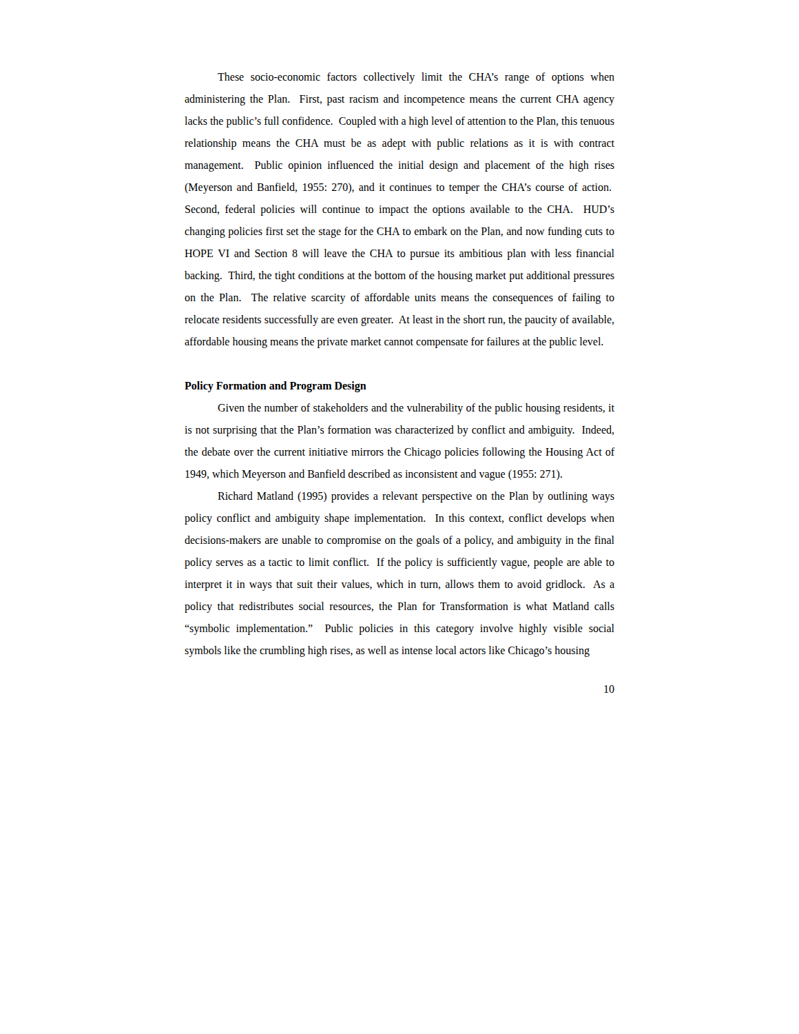These socio-economic factors collectively limit the CHA’s range of options when administering the Plan. First, past racism and incompetence means the current CHA agency lacks the public’s full confidence. Coupled with a high level of attention to the Plan, this tenuous relationship means the CHA must be as adept with public relations as it is with contract management. Public opinion influenced the initial design and placement of the high rises (Meyerson and Banfield, 1955: 270), and it continues to temper the CHA’s course of action. Second, federal policies will continue to impact the options available to the CHA. HUD’s changing policies first set the stage for the CHA to embark on the Plan, and now funding cuts to HOPE VI and Section 8 will leave the CHA to pursue its ambitious plan with less financial backing. Third, the tight conditions at the bottom of the housing market put additional pressures on the Plan. The relative scarcity of affordable units means the consequences of failing to relocate residents successfully are even greater. At least in the short run, the paucity of available, affordable housing means the private market cannot compensate for failures at the public level.
Policy Formation and Program Design
Given the number of stakeholders and the vulnerability of the public housing residents, it is not surprising that the Plan’s formation was characterized by conflict and ambiguity. Indeed, the debate over the current initiative mirrors the Chicago policies following the Housing Act of 1949, which Meyerson and Banfield described as inconsistent and vague (1955: 271).
Richard Matland (1995) provides a relevant perspective on the Plan by outlining ways policy conflict and ambiguity shape implementation. In this context, conflict develops when decisions-makers are unable to compromise on the goals of a policy, and ambiguity in the final policy serves as a tactic to limit conflict. If the policy is sufficiently vague, people are able to interpret it in ways that suit their values, which in turn, allows them to avoid gridlock. As a policy that redistributes social resources, the Plan for Transformation is what Matland calls “symbolic implementation.” Public policies in this category involve highly visible social symbols like the crumbling high rises, as well as intense local actors like Chicago’s housing
10